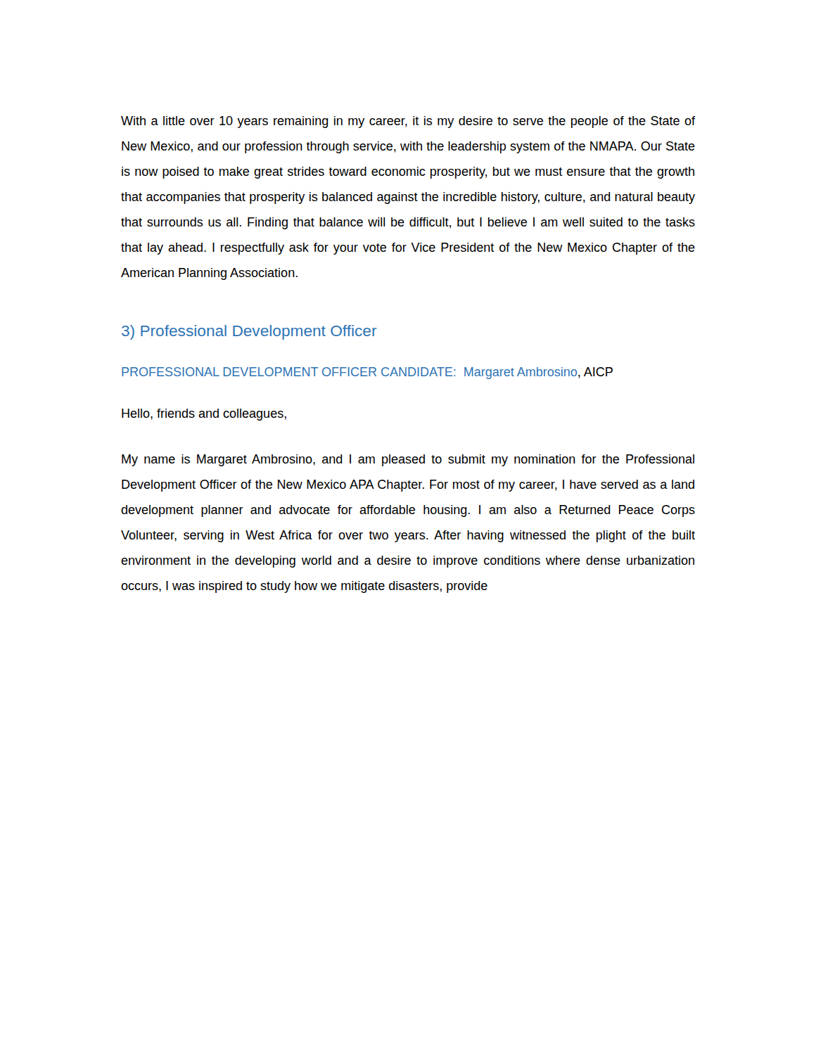With a little over 10 years remaining in my career, it is my desire to serve the people of the State of New Mexico, and our profession through service, with the leadership system of the NMAPA. Our State is now poised to make great strides toward economic prosperity, but we must ensure that the growth that accompanies that prosperity is balanced against the incredible history, culture, and natural beauty that surrounds us all. Finding that balance will be difficult, but I believe I am well suited to the tasks that lay ahead. I respectfully ask for your vote for Vice President of the New Mexico Chapter of the American Planning Association.
3) Professional Development Officer
PROFESSIONAL DEVELOPMENT OFFICER CANDIDATE: Margaret Ambrosino, AICP
Hello, friends and colleagues,
My name is Margaret Ambrosino, and I am pleased to submit my nomination for the Professional Development Officer of the New Mexico APA Chapter. For most of my career, I have served as a land development planner and advocate for affordable housing. I am also a Returned Peace Corps Volunteer, serving in West Africa for over two years. After having witnessed the plight of the built environment in the developing world and a desire to improve conditions where dense urbanization occurs, I was inspired to study how we mitigate disasters, provide